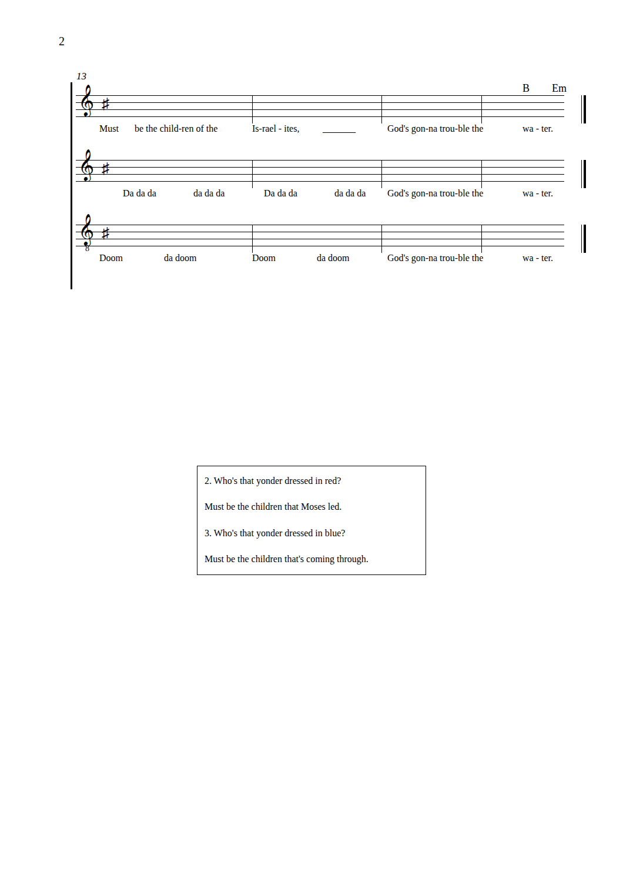2
13
B Em
𝄞 ♯
Must be the child-ren of the Is-rael - ites, _______ God's gon-na trou-ble the wa - ter.
𝄞 ♯
Da da da da da da Da da da da da da God's gon-na trou-ble the wa - ter.
𝄞 ♯
Doom da doom Doom da doom God's gon-na trou-ble the wa - ter.
2. Who's that yonder dressed in red?
Must be the children that Moses led.
3. Who's that yonder dressed in blue?
Must be the children that's coming through.